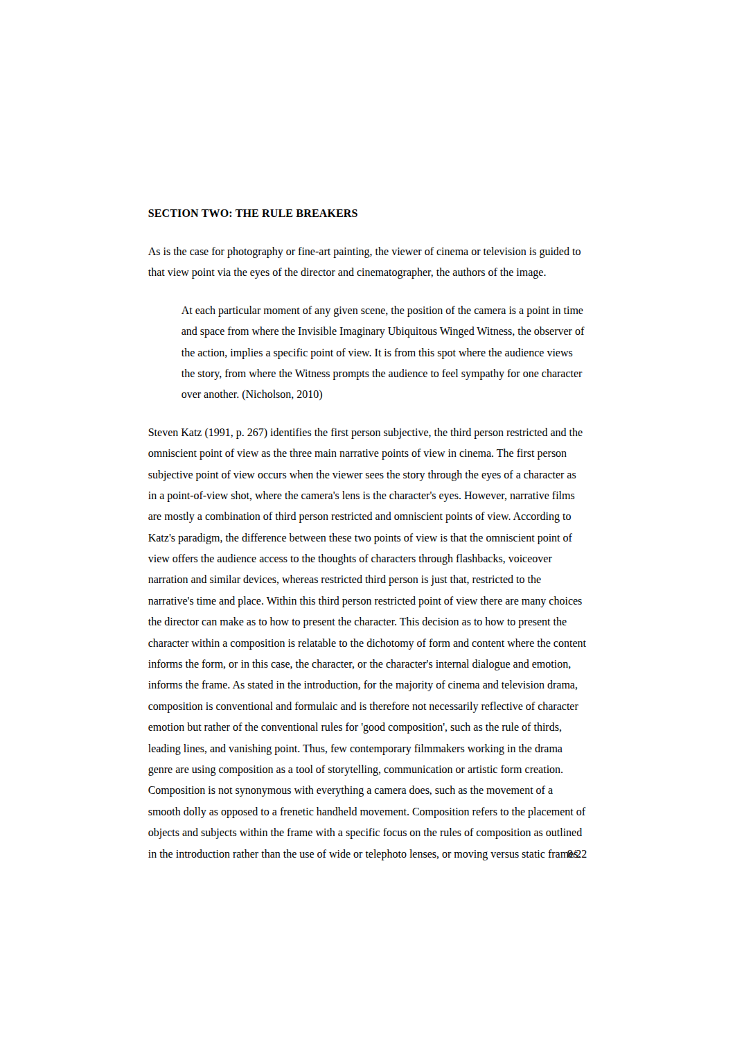Section Two: The Rule Breakers
As is the case for photography or fine-art painting, the viewer of cinema or television is guided to that view point via the eyes of the director and cinematographer, the authors of the image.
At each particular moment of any given scene, the position of the camera is a point in time and space from where the Invisible Imaginary Ubiquitous Winged Witness, the observer of the action, implies a specific point of view. It is from this spot where the audience views the story, from where the Witness prompts the audience to feel sympathy for one character over another. (Nicholson, 2010)
Steven Katz (1991, p. 267) identifies the first person subjective, the third person restricted and the omniscient point of view as the three main narrative points of view in cinema. The first person subjective point of view occurs when the viewer sees the story through the eyes of a character as in a point-of-view shot, where the camera's lens is the character's eyes. However, narrative films are mostly a combination of third person restricted and omniscient points of view. According to Katz's paradigm, the difference between these two points of view is that the omniscient point of view offers the audience access to the thoughts of characters through flashbacks, voiceover narration and similar devices, whereas restricted third person is just that, restricted to the narrative's time and place. Within this third person restricted point of view there are many choices the director can make as to how to present the character. This decision as to how to present the character within a composition is relatable to the dichotomy of form and content where the content informs the form, or in this case, the character, or the character's internal dialogue and emotion, informs the frame. As stated in the introduction, for the majority of cinema and television drama, composition is conventional and formulaic and is therefore not necessarily reflective of character emotion but rather of the conventional rules for 'good composition', such as the rule of thirds, leading lines, and vanishing point. Thus, few contemporary filmmakers working in the drama genre are using composition as a tool of storytelling, communication or artistic form creation. Composition is not synonymous with everything a camera does, such as the movement of a smooth dolly as opposed to a frenetic handheld movement. Composition refers to the placement of objects and subjects within the frame with a specific focus on the rules of composition as outlined in the introduction rather than the use of wide or telephoto lenses, or moving versus static frames.
8/22